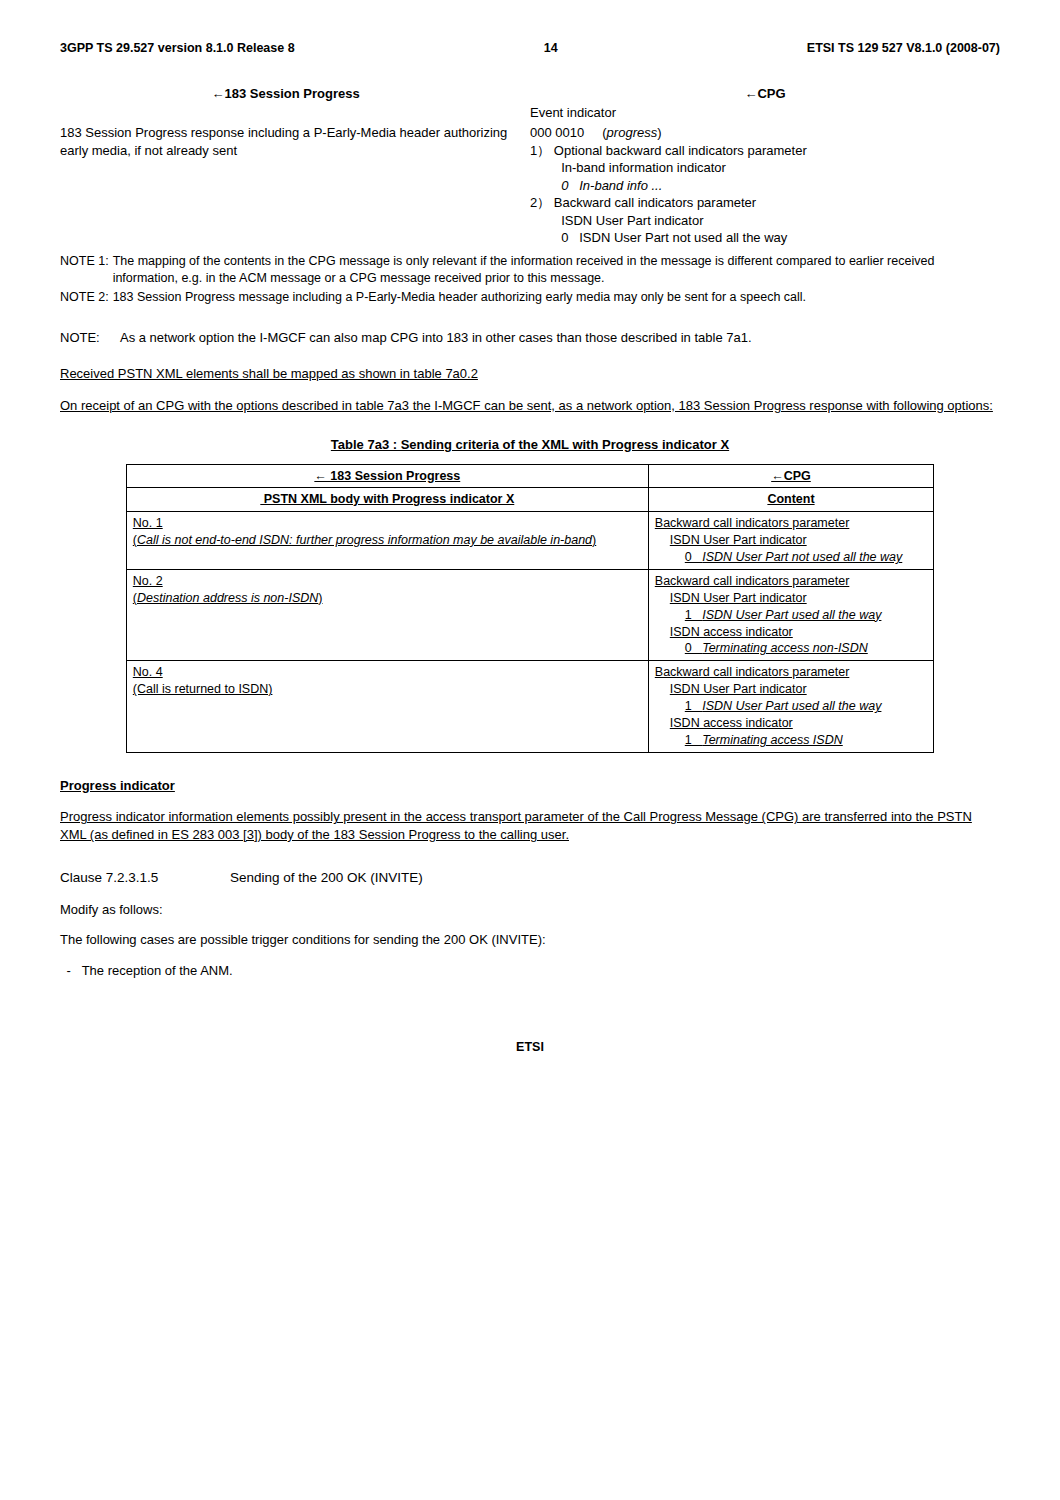3GPP TS 29.527 version 8.1.0 Release 8
14
ETSI TS 129 527 V8.1.0 (2008-07)
←183 Session Progress
←CPG
Event indicator
183 Session Progress response including a P-Early-Media header authorizing early media, if not already sent
000 0010 (progress)
1） Optional backward call indicators parameter
In-band information indicator
0 In-band info ...
2） Backward call indicators parameter
ISDN User Part indicator
0 ISDN User Part not used all the way
| NOTE 1: | The mapping of the contents in the CPG message is only relevant if the information received in the message is different compared to earlier received information, e.g. in the ACM message or a CPG message received prior to this message. |
| NOTE 2: | 183 Session Progress message including a P-Early-Media header authorizing early media may only be sent for a speech call. |
NOTE:
As a network option the I-MGCF can also map CPG into 183 in other cases than those described in table 7a1.
Received PSTN XML elements shall be mapped as shown in table 7a0.2
On receipt of an CPG with the options described in table 7a3 the I-MGCF can be sent, as a network option, 183 Session Progress response with following options:
Table 7a3 : Sending criteria of the XML with Progress indicator X
| ← 183 Session Progress | ←CPG |
| --- | --- |
| PSTN XML body with Progress indicator X | Content |
| No. 1 ( Call is not end-to-end ISDN: further progress information may be available in-band ) | Backward call indicators parameter ISDN User Part indicator 0 ISDN User Part not used all the way |
| No. 2 ( Destination address is non-ISDN ) | Backward call indicators parameter ISDN User Part indicator 1 ISDN User Part used all the way ISDN access indicator 0 Terminating access non-ISDN |
| No. 4 (Call is returned to ISDN) | Backward call indicators parameter ISDN User Part indicator 1 ISDN User Part used all the way ISDN access indicator 1 Terminating access ISDN |
Progress indicator
Progress indicator information elements possibly present in the access transport parameter of the Call Progress Message (CPG) are transferred into the PSTN XML (as defined in ES 283 003 [3]) body of the 183 Session Progress to the calling user.
Clause 7.2.3.1.5 Sending of the 200 OK (INVITE)
Modify as follows:
The following cases are possible trigger conditions for sending the 200 OK (INVITE):
- The reception of the ANM.
ETSI